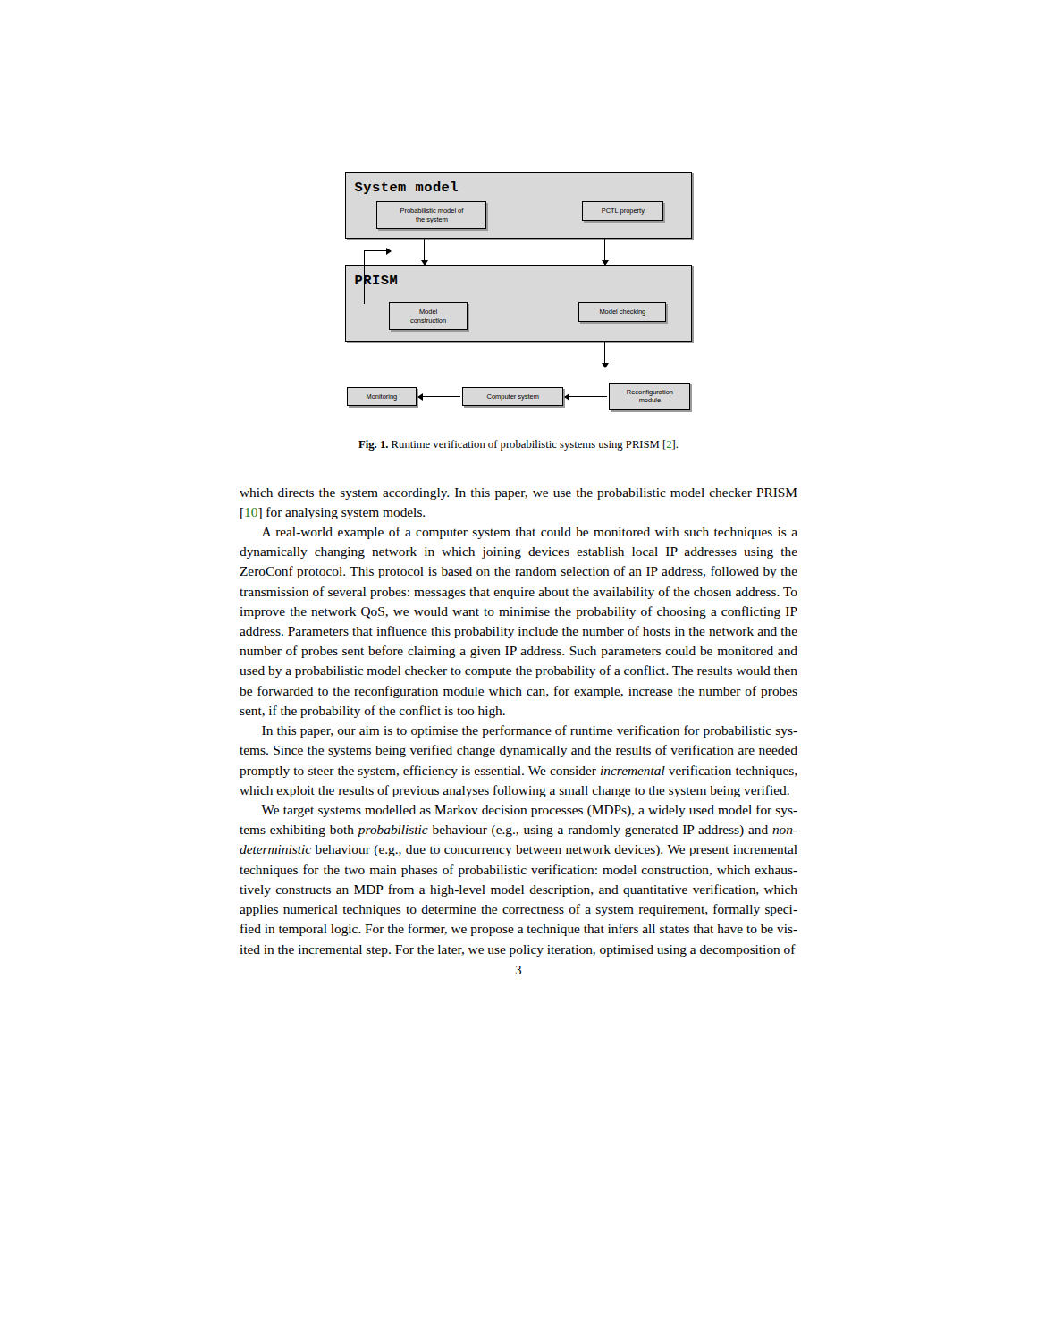System model
Probabilistic model of
the system
PCTL property
PRISM
Model
construction
Model checking
Monitoring
Computer system
Reconfiguration
module
Fig. 1. Runtime verification of probabilistic systems using PRISM [2].
which directs the system accordingly. In this paper, we use the probabilistic model checker PRISM [10] for analysing system models.
A real-world example of a computer system that could be monitored with such techniques is a dynamically changing network in which joining devices establish local IP addresses using the ZeroConf protocol. This protocol is based on the random selection of an IP address, followed by the transmission of several probes: messages that enquire about the availability of the chosen address. To improve the network QoS, we would want to minimise the probability of choosing a conflicting IP address. Parameters that influence this probability include the number of hosts in the network and the number of probes sent before claiming a given IP address. Such parameters could be monitored and used by a probabilistic model checker to compute the probability of a conflict. The results would then be forwarded to the reconfiguration module which can, for example, increase the number of probes sent, if the probability of the conflict is too high.
In this paper, our aim is to optimise the performance of runtime verification for probabilistic systems. Since the systems being verified change dynamically and the results of verification are needed promptly to steer the system, efficiency is essential. We consider incremental verification techniques, which exploit the results of previous analyses following a small change to the system being verified.
We target systems modelled as Markov decision processes (MDPs), a widely used model for systems exhibiting both probabilistic behaviour (e.g., using a randomly generated IP address) and nondeterministic behaviour (e.g., due to concurrency between network devices). We present incremental techniques for the two main phases of probabilistic verification: model construction, which exhaustively constructs an MDP from a high-level model description, and quantitative verification, which applies numerical techniques to determine the correctness of a system requirement, formally specified in temporal logic. For the former, we propose a technique that infers all states that have to be visited in the incremental step. For the later, we use policy iteration, optimised using a decomposition of
3